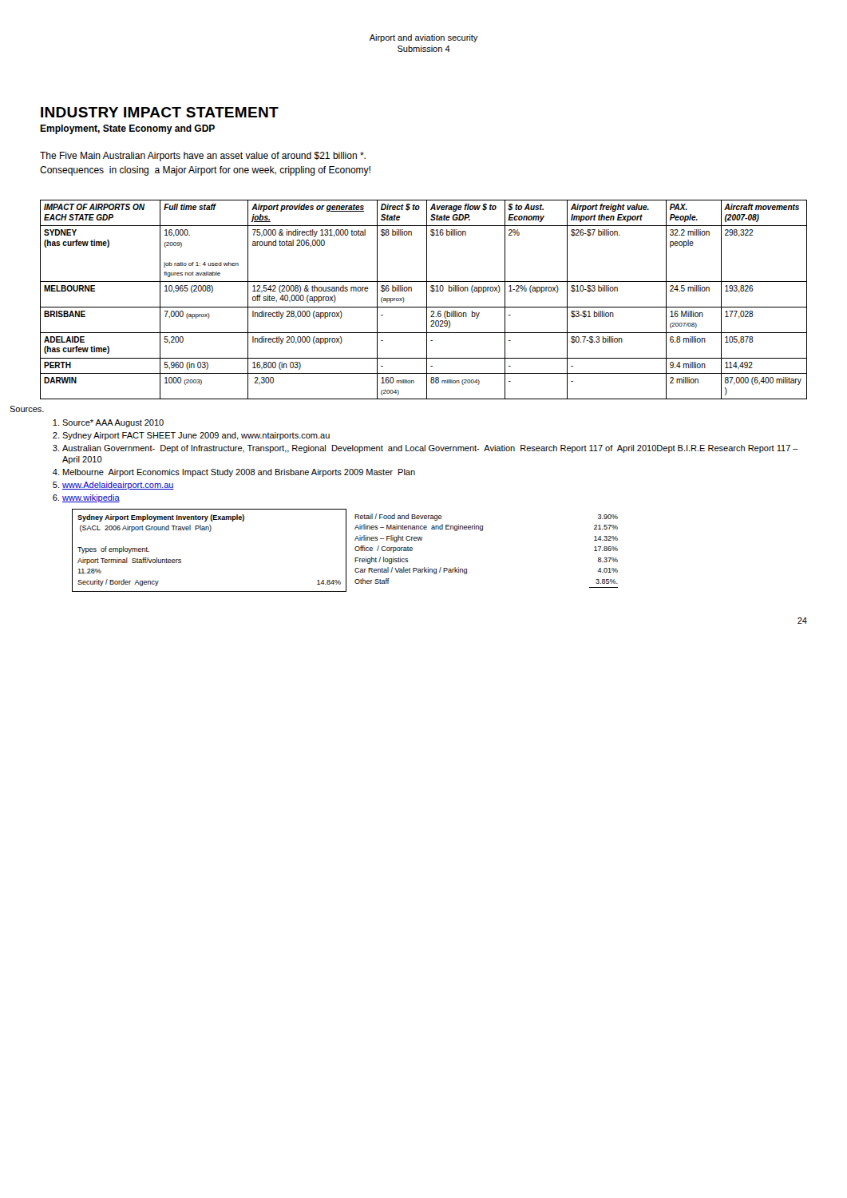Airport and aviation security
Submission 4
INDUSTRY IMPACT STATEMENT
Employment, State Economy and GDP
The Five Main Australian Airports have an asset value of around $21 billion *.
Consequences in closing a Major Airport for one week, crippling of Economy!
| IMPACT OF AIRPORTS ON EACH STATE GDP | Full time staff | Airport provides or generates jobs. | Direct $ to State | Average flow $ to State GDP. | $ to Aust. Economy | Airport freight value. Import then Export | PAX. People. | Aircraft movements (2007-08) |
| --- | --- | --- | --- | --- | --- | --- | --- | --- |
| SYDNEY (has curfew time) | 16,000. (2009) job ratio of 1: 4 used when figures not available | 75,000 & indirectly 131,000 total around total 206,000 | $8 billion | $16 billion | 2% | $26-$7 billion. | 32.2 million people | 298,322 |
| MELBOURNE | 10,965 (2008) | 12,542 (2008) & thousands more off site, 40,000 (approx) | $6 billion (approx) | $10 billion (approx) | 1-2% (approx) | $10-$3 billion | 24.5 million | 193,826 |
| BRISBANE | 7,000 (approx) | Indirectly 28,000 (approx) | - | 2.6 (billion by 2029) | - | $3-$1 billion | 16 Million (2007/08) | 177,028 |
| ADELAIDE (has curfew time) | 5,200 | Indirectly 20,000 (approx) | - | - | - | $0.7-$.3 billion | 6.8 million | 105,878 |
| PERTH | 5,960 (in 03) | 16,800 (in 03) | - | - | - | - | 9.4 million | 114,492 |
| DARWIN | 1000 (2003) | 2,300 | 160 million (2004) | 88 million (2004) | - | - | 2 million | 87,000 (6,400 military ) |
Sources.
Source* AAA August 2010
Sydney Airport FACT SHEET June 2009 and, www.ntairports.com.au
Australian Government- Dept of Infrastructure, Transport,, Regional Development and Local Government- Aviation Research Report 117 of April 2010Dept B.I.R.E Research Report 117 – April 2010
Melbourne Airport Economics Impact Study 2008 and Brisbane Airports 2009 Master Plan
www.Adelaideairport.com.au
www.wikipedia
Sydney Airport Employment Inventory (Example)
(SACL 2006 Airport Ground Travel Plan)
Types of employment.
Airport Terminal Staff/volunteers
11.28%
Security / Border Agency 14.84%
Retail / Food and Beverage 3.90%
Airlines – Maintenance and Engineering 21.57%
Airlines – Flight Crew 14.32%
Office / Corporate 17.86%
Freight / logistics 8.37%
Car Rental / Valet Parking / Parking 4.01%
Other Staff 3.85%.
24